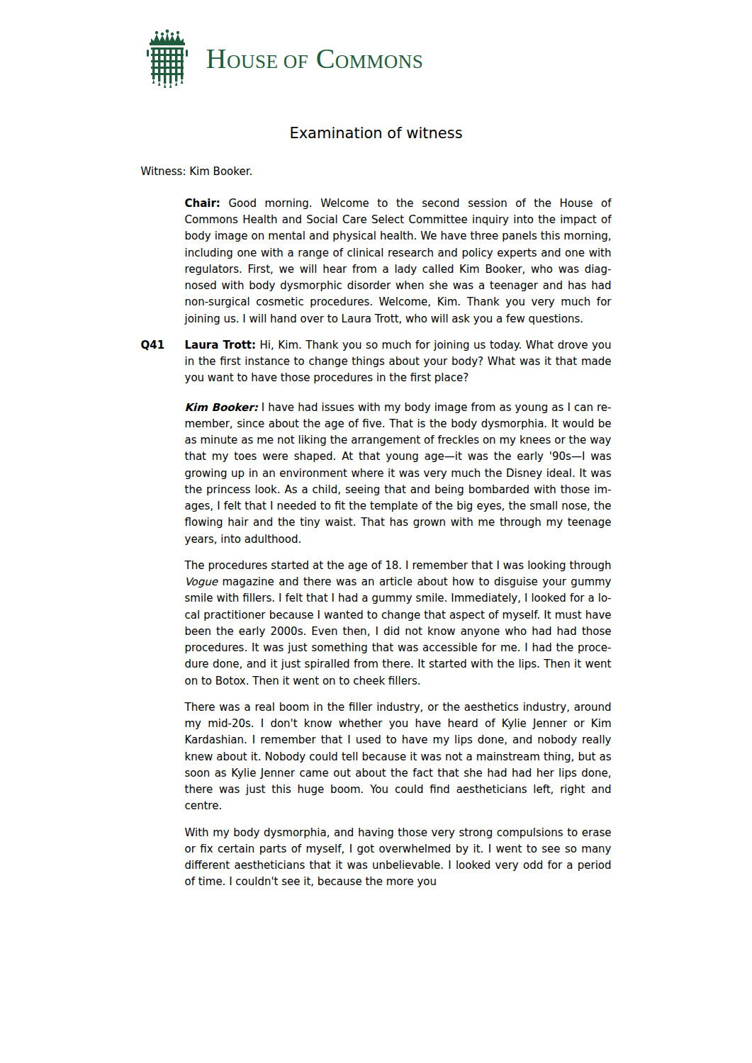HOUSE OF COMMONS
Examination of witness
Witness: Kim Booker.
Chair: Good morning. Welcome to the second session of the House of Commons Health and Social Care Select Committee inquiry into the impact of body image on mental and physical health. We have three panels this morning, including one with a range of clinical research and policy experts and one with regulators. First, we will hear from a lady called Kim Booker, who was diagnosed with body dysmorphic disorder when she was a teenager and has had non-surgical cosmetic procedures. Welcome, Kim. Thank you very much for joining us. I will hand over to Laura Trott, who will ask you a few questions.
Q41
Laura Trott: Hi, Kim. Thank you so much for joining us today. What drove you in the first instance to change things about your body? What was it that made you want to have those procedures in the first place?
Kim Booker: I have had issues with my body image from as young as I can remember, since about the age of five. That is the body dysmorphia. It would be as minute as me not liking the arrangement of freckles on my knees or the way that my toes were shaped. At that young age—it was the early '90s—I was growing up in an environment where it was very much the Disney ideal. It was the princess look. As a child, seeing that and being bombarded with those images, I felt that I needed to fit the template of the big eyes, the small nose, the flowing hair and the tiny waist. That has grown with me through my teenage years, into adulthood.
The procedures started at the age of 18. I remember that I was looking through Vogue magazine and there was an article about how to disguise your gummy smile with fillers. I felt that I had a gummy smile. Immediately, I looked for a local practitioner because I wanted to change that aspect of myself. It must have been the early 2000s. Even then, I did not know anyone who had had those procedures. It was just something that was accessible for me. I had the procedure done, and it just spiralled from there. It started with the lips. Then it went on to Botox. Then it went on to cheek fillers.
There was a real boom in the filler industry, or the aesthetics industry, around my mid-20s. I don't know whether you have heard of Kylie Jenner or Kim Kardashian. I remember that I used to have my lips done, and nobody really knew about it. Nobody could tell because it was not a mainstream thing, but as soon as Kylie Jenner came out about the fact that she had had her lips done, there was just this huge boom. You could find aestheticians left, right and centre.
With my body dysmorphia, and having those very strong compulsions to erase or fix certain parts of myself, I got overwhelmed by it. I went to see so many different aestheticians that it was unbelievable. I looked very odd for a period of time. I couldn't see it, because the more you